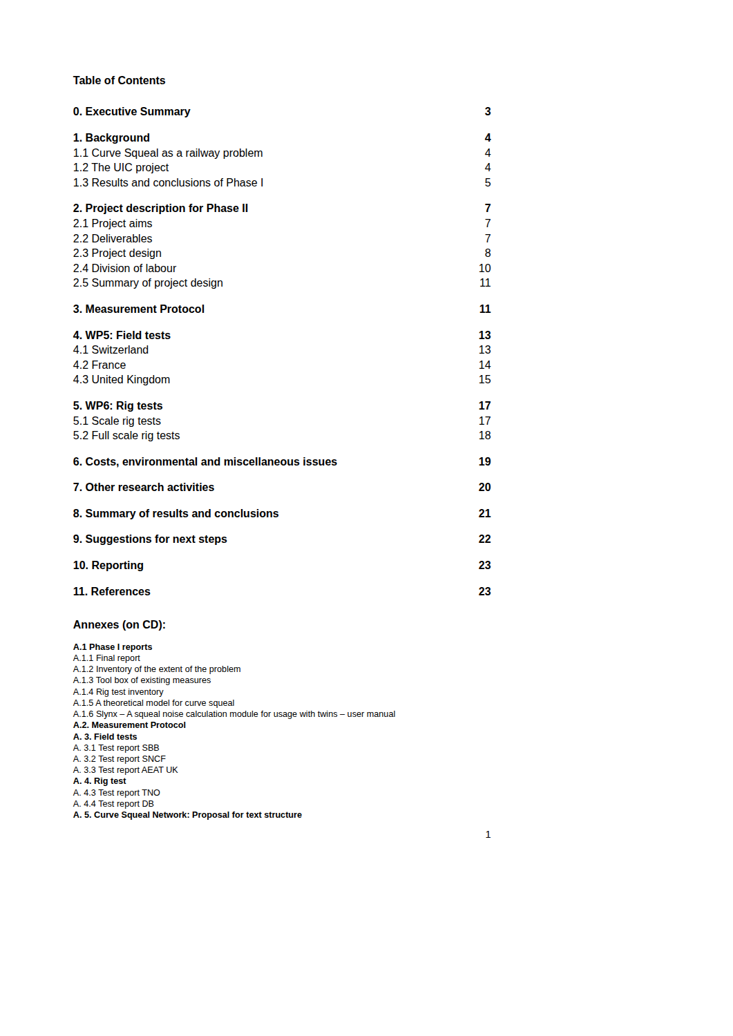Table of Contents
| 0. Executive Summary | 3 |
| 1. Background | 4 |
| 1.1 Curve Squeal as a railway problem | 4 |
| 1.2 The UIC project | 4 |
| 1.3 Results and conclusions of Phase I | 5 |
| 2. Project description for Phase II | 7 |
| 2.1 Project aims | 7 |
| 2.2 Deliverables | 7 |
| 2.3 Project design | 8 |
| 2.4 Division of labour | 10 |
| 2.5 Summary of project design | 11 |
| 3. Measurement Protocol | 11 |
| 4. WP5: Field tests | 13 |
| 4.1 Switzerland | 13 |
| 4.2 France | 14 |
| 4.3 United Kingdom | 15 |
| 5. WP6: Rig tests | 17 |
| 5.1 Scale rig tests | 17 |
| 5.2 Full scale rig tests | 18 |
| 6. Costs, environmental and miscellaneous issues | 19 |
| 7. Other research activities | 20 |
| 8. Summary of results and conclusions | 21 |
| 9. Suggestions for next steps | 22 |
| 10. Reporting | 23 |
| 11. References | 23 |
Annexes (on CD):
A.1 Phase I reports
A.1.1 Final report
A.1.2 Inventory of the extent of the problem
A.1.3 Tool box of existing measures
A.1.4 Rig test inventory
A.1.5 A theoretical model for curve squeal
A.1.6 Slynx – A squeal noise calculation module for usage with twins – user manual
A.2. Measurement Protocol
A. 3. Field tests
A. 3.1 Test report SBB
A. 3.2 Test report SNCF
A. 3.3 Test report AEAT UK
A. 4. Rig test
A. 4.3 Test report TNO
A. 4.4 Test report DB
A. 5. Curve Squeal Network: Proposal for text structure
1